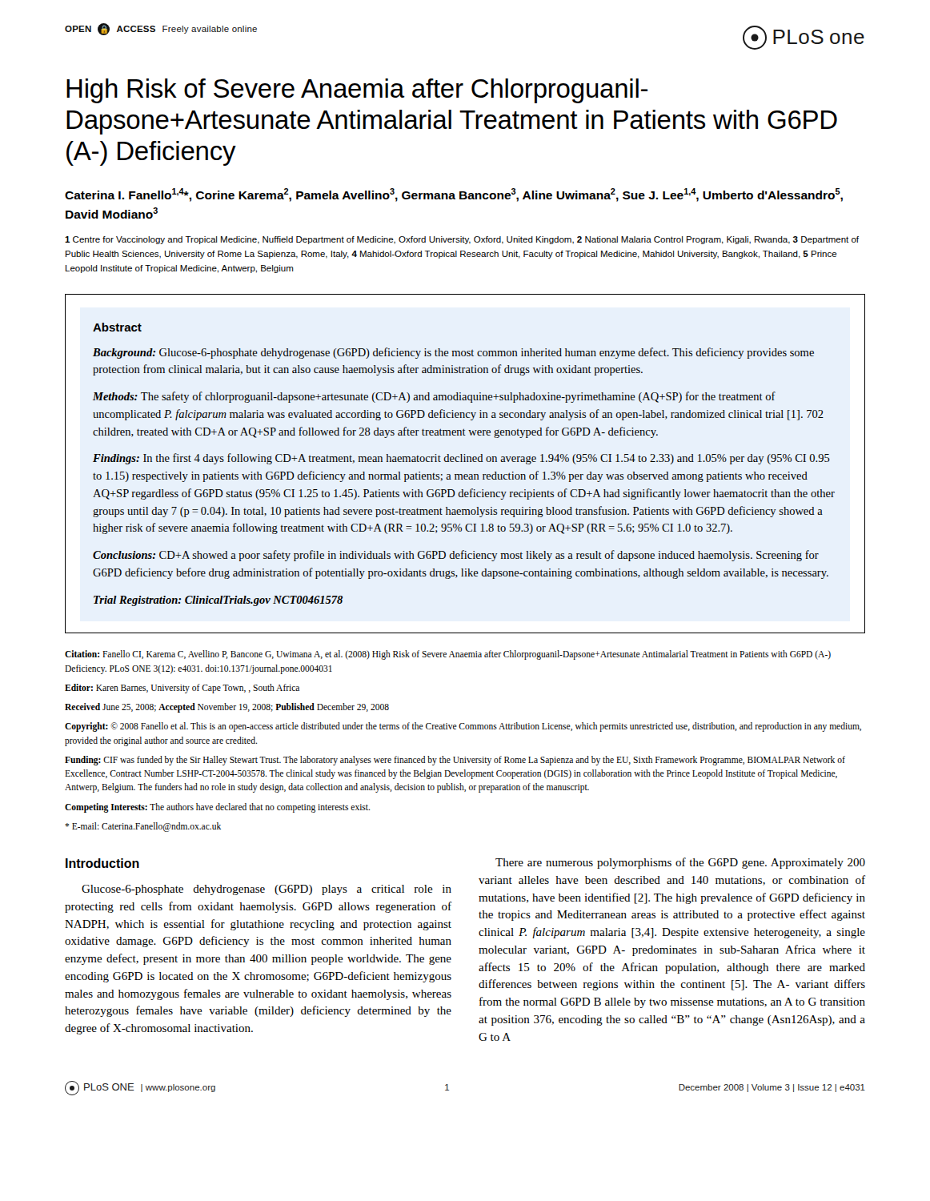OPEN 🔒 ACCESS Freely available online
PLo S one
High Risk of Severe Anaemia after Chlorproguanil-Dapsone+Artesunate Antimalarial Treatment in Patients with G6PD (A-) Deficiency
Caterina I. Fanello1,4*, Corine Karema2, Pamela Avellino3, Germana Bancone3, Aline Uwimana2, Sue J. Lee1,4, Umberto d'Alessandro5, David Modiano3
1 Centre for Vaccinology and Tropical Medicine, Nuffield Department of Medicine, Oxford University, Oxford, United Kingdom, 2 National Malaria Control Program, Kigali, Rwanda, 3 Department of Public Health Sciences, University of Rome La Sapienza, Rome, Italy, 4 Mahidol-Oxford Tropical Research Unit, Faculty of Tropical Medicine, Mahidol University, Bangkok, Thailand, 5 Prince Leopold Institute of Tropical Medicine, Antwerp, Belgium
Abstract
Background: Glucose-6-phosphate dehydrogenase (G6PD) deficiency is the most common inherited human enzyme defect. This deficiency provides some protection from clinical malaria, but it can also cause haemolysis after administration of drugs with oxidant properties.
Methods: The safety of chlorproguanil-dapsone+artesunate (CD+A) and amodiaquine+sulphadoxine-pyrimethamine (AQ+SP) for the treatment of uncomplicated P. falciparum malaria was evaluated according to G6PD deficiency in a secondary analysis of an open-label, randomized clinical trial [1]. 702 children, treated with CD+A or AQ+SP and followed for 28 days after treatment were genotyped for G6PD A- deficiency.
Findings: In the first 4 days following CD+A treatment, mean haematocrit declined on average 1.94% (95% CI 1.54 to 2.33) and 1.05% per day (95% CI 0.95 to 1.15) respectively in patients with G6PD deficiency and normal patients; a mean reduction of 1.3% per day was observed among patients who received AQ+SP regardless of G6PD status (95% CI 1.25 to 1.45). Patients with G6PD deficiency recipients of CD+A had significantly lower haematocrit than the other groups until day 7 (p = 0.04). In total, 10 patients had severe post-treatment haemolysis requiring blood transfusion. Patients with G6PD deficiency showed a higher risk of severe anaemia following treatment with CD+A (RR = 10.2; 95% CI 1.8 to 59.3) or AQ+SP (RR = 5.6; 95% CI 1.0 to 32.7).
Conclusions: CD+A showed a poor safety profile in individuals with G6PD deficiency most likely as a result of dapsone induced haemolysis. Screening for G6PD deficiency before drug administration of potentially pro-oxidants drugs, like dapsone-containing combinations, although seldom available, is necessary.
Trial Registration: ClinicalTrials.gov NCT00461578
Citation: Fanello CI, Karema C, Avellino P, Bancone G, Uwimana A, et al. (2008) High Risk of Severe Anaemia after Chlorproguanil-Dapsone+Artesunate Antimalarial Treatment in Patients with G6PD (A-) Deficiency. PLoS ONE 3(12): e4031. doi:10.1371/journal.pone.0004031
Editor: Karen Barnes, University of Cape Town, , South Africa
Received June 25, 2008; Accepted November 19, 2008; Published December 29, 2008
Copyright: © 2008 Fanello et al. This is an open-access article distributed under the terms of the Creative Commons Attribution License, which permits unrestricted use, distribution, and reproduction in any medium, provided the original author and source are credited.
Funding: CIF was funded by the Sir Halley Stewart Trust. The laboratory analyses were financed by the University of Rome La Sapienza and by the EU, Sixth Framework Programme, BIOMALPAR Network of Excellence, Contract Number LSHP-CT-2004-503578. The clinical study was financed by the Belgian Development Cooperation (DGIS) in collaboration with the Prince Leopold Institute of Tropical Medicine, Antwerp, Belgium. The funders had no role in study design, data collection and analysis, decision to publish, or preparation of the manuscript.
Competing Interests: The authors have declared that no competing interests exist.
* E-mail: Caterina.Fanello@ndm.ox.ac.uk
Introduction
Glucose-6-phosphate dehydrogenase (G6PD) plays a critical role in protecting red cells from oxidant haemolysis. G6PD allows regeneration of NADPH, which is essential for glutathione recycling and protection against oxidative damage. G6PD deficiency is the most common inherited human enzyme defect, present in more than 400 million people worldwide. The gene encoding G6PD is located on the X chromosome; G6PD-deficient hemizygous males and homozygous females are vulnerable to oxidant haemolysis, whereas heterozygous females have variable (milder) deficiency determined by the degree of X-chromosomal inactivation.
There are numerous polymorphisms of the G6PD gene. Approximately 200 variant alleles have been described and 140 mutations, or combination of mutations, have been identified [2]. The high prevalence of G6PD deficiency in the tropics and Mediterranean areas is attributed to a protective effect against clinical P. falciparum malaria [3,4]. Despite extensive heterogeneity, a single molecular variant, G6PD A- predominates in sub-Saharan Africa where it affects 15 to 20% of the African population, although there are marked differences between regions within the continent [5]. The A- variant differs from the normal G6PD B allele by two missense mutations, an A to G transition at position 376, encoding the so called “B” to “A” change (Asn126Asp), and a G to A
PLoS ONE | www.plosone.org
1
December 2008 | Volume 3 | Issue 12 | e4031